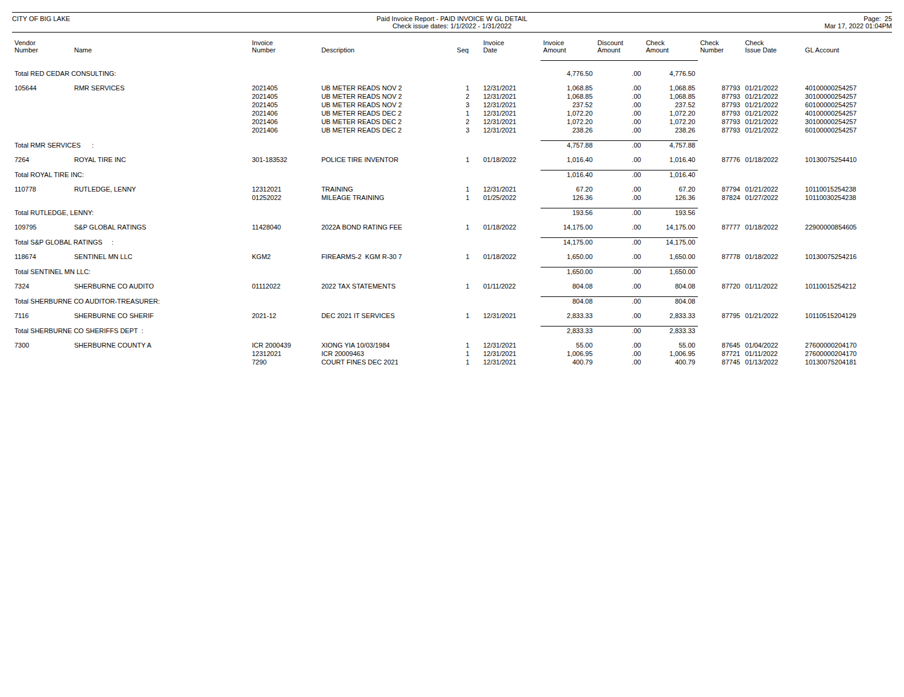CITY OF BIG LAKE
Paid Invoice Report - PAID INVOICE W GL DETAIL
Check issue dates: 1/1/2022 - 1/31/2022
Page: 25
Mar 17, 2022 01:04PM
| Vendor Number | Name | Invoice Number | Description | Seq | Invoice Date | Invoice Amount | Discount Amount | Check Amount | Check Number | Check Issue Date | GL Account |
| --- | --- | --- | --- | --- | --- | --- | --- | --- | --- | --- | --- |
| Total RED CEDAR CONSULTING: | | 4,776.50 | .00 | 4,776.50 | |
| 105644 | RMR SERVICES | 2021405 | UB METER READS NOV 2 | 1 | 12/31/2021 | 1,068.85 | .00 | 1,068.85 | 87793 | 01/21/2022 | 40100000254257 |
| | | 2021405 | UB METER READS NOV 2 | 2 | 12/31/2021 | 1,068.85 | .00 | 1,068.85 | 87793 | 01/21/2022 | 30100000254257 |
| | | 2021405 | UB METER READS NOV 2 | 3 | 12/31/2021 | 237.52 | .00 | 237.52 | 87793 | 01/21/2022 | 60100000254257 |
| | | 2021406 | UB METER READS DEC 2 | 1 | 12/31/2021 | 1,072.20 | .00 | 1,072.20 | 87793 | 01/21/2022 | 40100000254257 |
| | | 2021406 | UB METER READS DEC 2 | 2 | 12/31/2021 | 1,072.20 | .00 | 1,072.20 | 87793 | 01/21/2022 | 30100000254257 |
| | | 2021406 | UB METER READS DEC 2 | 3 | 12/31/2021 | 238.26 | .00 | 238.26 | 87793 | 01/21/2022 | 60100000254257 |
| Total RMR SERVICES : | | 4,757.88 | .00 | 4,757.88 | |
| 7264 | ROYAL TIRE INC | 301-183532 | POLICE TIRE INVENTOR | 1 | 01/18/2022 | 1,016.40 | .00 | 1,016.40 | 87776 | 01/18/2022 | 10130075254410 |
| Total ROYAL TIRE INC: | | 1,016.40 | .00 | 1,016.40 | |
| 110778 | RUTLEDGE, LENNY | 12312021 | TRAINING | 1 | 12/31/2021 | 67.20 | .00 | 67.20 | 87794 | 01/21/2022 | 10110015254238 |
| | | 01252022 | MILEAGE TRAINING | 1 | 01/25/2022 | 126.36 | .00 | 126.36 | 87824 | 01/27/2022 | 10110030254238 |
| Total RUTLEDGE, LENNY: | | 193.56 | .00 | 193.56 | |
| 109795 | S&P GLOBAL RATINGS | 11428040 | 2022A BOND RATING FEE | 1 | 01/18/2022 | 14,175.00 | .00 | 14,175.00 | 87777 | 01/18/2022 | 22900000854605 |
| Total S&P GLOBAL RATINGS : | | 14,175.00 | .00 | 14,175.00 | |
| 118674 | SENTINEL MN LLC | KGM2 | FIREARMS-2 KGM R-30 7 | 1 | 01/18/2022 | 1,650.00 | .00 | 1,650.00 | 87778 | 01/18/2022 | 10130075254216 |
| Total SENTINEL MN LLC: | | 1,650.00 | .00 | 1,650.00 | |
| 7324 | SHERBURNE CO AUDITO | 01112022 | 2022 TAX STATEMENTS | 1 | 01/11/2022 | 804.08 | .00 | 804.08 | 87720 | 01/11/2022 | 10110015254212 |
| Total SHERBURNE CO AUDITOR-TREASURER: | | 804.08 | .00 | 804.08 | |
| 7116 | SHERBURNE CO SHERIF | 2021-12 | DEC 2021 IT SERVICES | 1 | 12/31/2021 | 2,833.33 | .00 | 2,833.33 | 87795 | 01/21/2022 | 10110515204129 |
| Total SHERBURNE CO SHERIFFS DEPT : | | 2,833.33 | .00 | 2,833.33 | |
| 7300 | SHERBURNE COUNTY A | ICR 2000439 | XIONG YIA 10/03/1984 | 1 | 12/31/2021 | 55.00 | .00 | 55.00 | 87645 | 01/04/2022 | 27600000204170 |
| | | 12312021 | ICR 20009463 | 1 | 12/31/2021 | 1,006.95 | .00 | 1,006.95 | 87721 | 01/11/2022 | 27600000204170 |
| | | 7290 | COURT FINES DEC 2021 | 1 | 12/31/2021 | 400.79 | .00 | 400.79 | 87745 | 01/13/2022 | 10130075204181 |